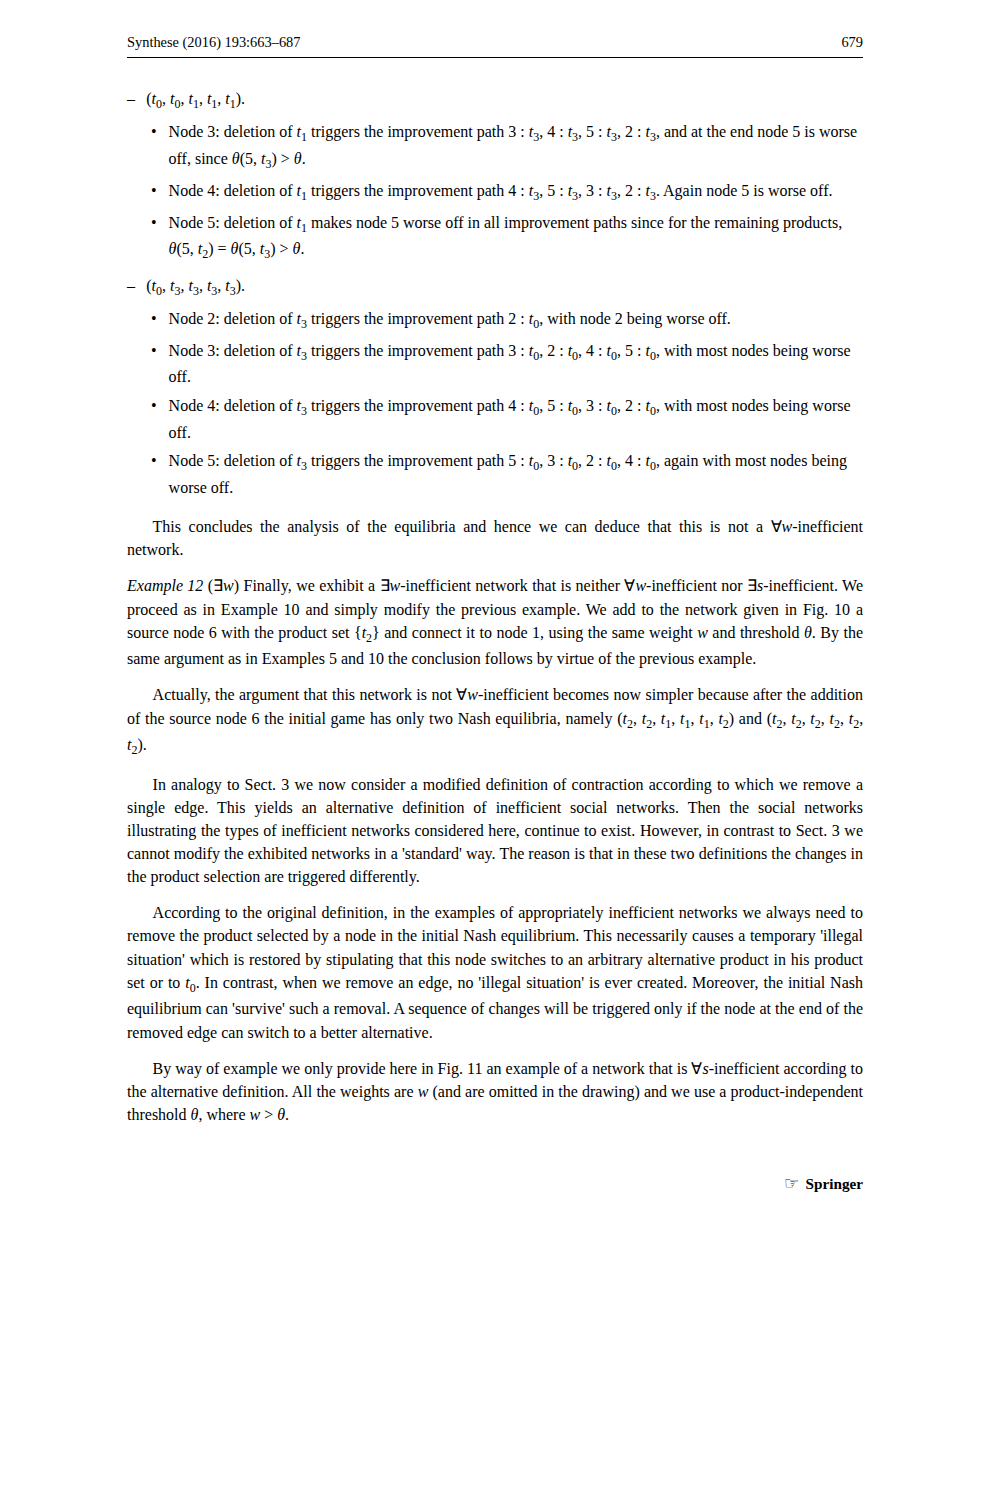Synthese (2016) 193:663–687 679
(t0, t0, t1, t1, t1).
Node 3: deletion of t1 triggers the improvement path 3 : t3, 4 : t3, 5 : t3, 2 : t3, and at the end node 5 is worse off, since θ(5, t3) > θ.
Node 4: deletion of t1 triggers the improvement path 4 : t3, 5 : t3, 3 : t3, 2 : t3. Again node 5 is worse off.
Node 5: deletion of t1 makes node 5 worse off in all improvement paths since for the remaining products, θ(5, t2) = θ(5, t3) > θ.
(t0, t3, t3, t3, t3).
Node 2: deletion of t3 triggers the improvement path 2 : t0, with node 2 being worse off.
Node 3: deletion of t3 triggers the improvement path 3 : t0, 2 : t0, 4 : t0, 5 : t0, with most nodes being worse off.
Node 4: deletion of t3 triggers the improvement path 4 : t0, 5 : t0, 3 : t0, 2 : t0, with most nodes being worse off.
Node 5: deletion of t3 triggers the improvement path 5 : t0, 3 : t0, 2 : t0, 4 : t0, again with most nodes being worse off.
This concludes the analysis of the equilibria and hence we can deduce that this is not a ∀w-inefficient network.
Example 12 (∃w) Finally, we exhibit a ∃w-inefficient network that is neither ∀w-inefficient nor ∃s-inefficient. We proceed as in Example 10 and simply modify the previous example. We add to the network given in Fig. 10 a source node 6 with the product set {t2} and connect it to node 1, using the same weight w and threshold θ. By the same argument as in Examples 5 and 10 the conclusion follows by virtue of the previous example.
Actually, the argument that this network is not ∀w-inefficient becomes now simpler because after the addition of the source node 6 the initial game has only two Nash equilibria, namely (t2, t2, t1, t1, t1, t2) and (t2, t2, t2, t2, t2, t2).
In analogy to Sect. 3 we now consider a modified definition of contraction according to which we remove a single edge. This yields an alternative definition of inefficient social networks. Then the social networks illustrating the types of inefficient networks considered here, continue to exist. However, in contrast to Sect. 3 we cannot modify the exhibited networks in a 'standard' way. The reason is that in these two definitions the changes in the product selection are triggered differently.
According to the original definition, in the examples of appropriately inefficient networks we always need to remove the product selected by a node in the initial Nash equilibrium. This necessarily causes a temporary 'illegal situation' which is restored by stipulating that this node switches to an arbitrary alternative product in his product set or to t0. In contrast, when we remove an edge, no 'illegal situation' is ever created. Moreover, the initial Nash equilibrium can 'survive' such a removal. A sequence of changes will be triggered only if the node at the end of the removed edge can switch to a better alternative.
By way of example we only provide here in Fig. 11 an example of a network that is ∀s-inefficient according to the alternative definition. All the weights are w (and are omitted in the drawing) and we use a product-independent threshold θ, where w > θ.
☞Springer